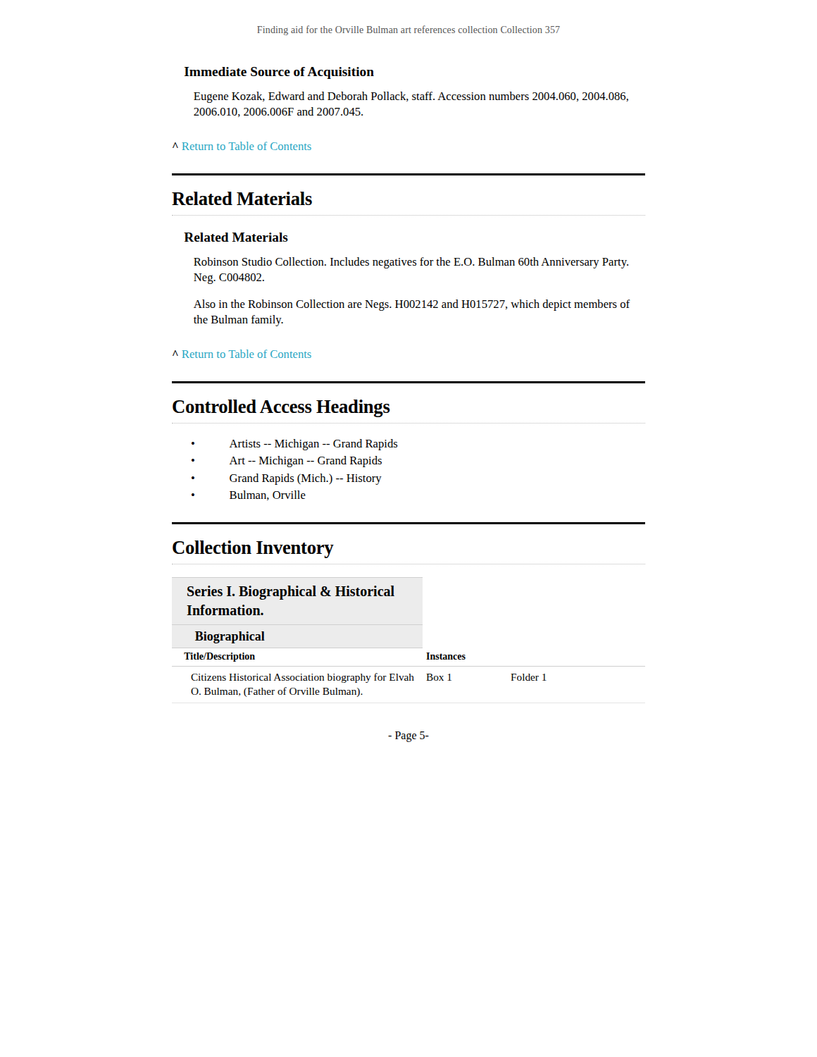Finding aid for the Orville Bulman art references collection Collection 357
Immediate Source of Acquisition
Eugene Kozak, Edward and Deborah Pollack, staff. Accession numbers 2004.060, 2004.086, 2006.010, 2006.006F and 2007.045.
^ Return to Table of Contents
Related Materials
Related Materials
Robinson Studio Collection. Includes negatives for the E.O. Bulman 60th Anniversary Party. Neg. C004802.
Also in the Robinson Collection are Negs. H002142 and H015727, which depict members of the Bulman family.
^ Return to Table of Contents
Controlled Access Headings
Artists -- Michigan -- Grand Rapids
Art -- Michigan -- Grand Rapids
Grand Rapids (Mich.) -- History
Bulman, Orville
Collection Inventory
| Series I. Biographical & Historical Information. | |
| Biographical | |
| Title/Description | Instances |
| Citizens Historical Association biography for Elvah O. Bulman, (Father of Orville Bulman). | Box 1 Folder 1 |
- Page 5-